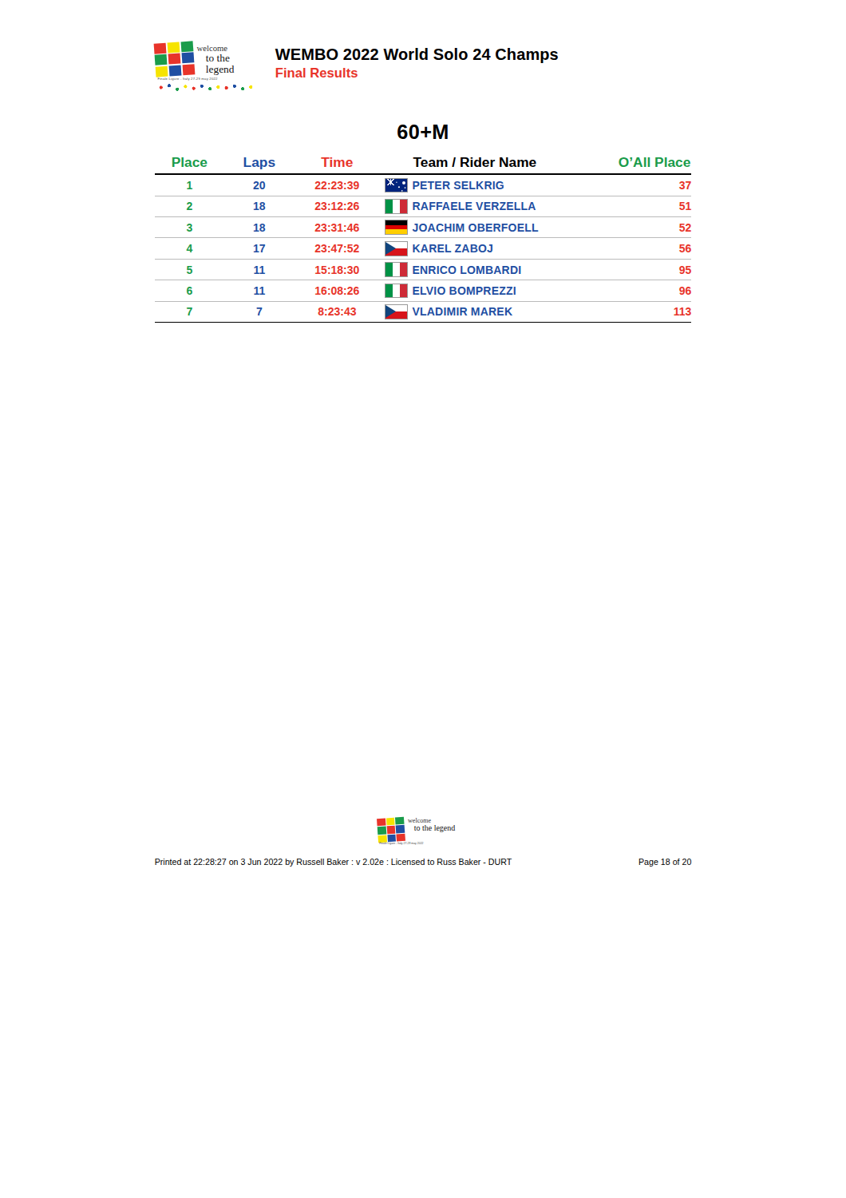welcometo the legend
Finale Ligure - Italy 27-29 may 2022
WEMBO 2022 World Solo 24 Champs
Final Results
60+M
| Place | Laps | Time | | Team / Rider Name | O’All Place |
| --- | --- | --- | --- | --- | --- |
| 1 | 20 | 22:23:39 | | PETER SELKRIG | 37 |
| 2 | 18 | 23:12:26 | | RAFFAELE VERZELLA | 51 |
| 3 | 18 | 23:31:46 | | JOACHIM OBERFOELL | 52 |
| 4 | 17 | 23:47:52 | | KAREL ZABOJ | 56 |
| 5 | 11 | 15:18:30 | | ENRICO LOMBARDI | 95 |
| 6 | 11 | 16:08:26 | | ELVIO BOMPREZZI | 96 |
| 7 | 7 | 8:23:43 | | VLADIMIR MAREK | 113 |
welcometo the legend
Finale Ligure - Italy 27-29 may 2022
Printed at 22:28:27 on 3 Jun 2022 by Russell Baker : v 2.02e : Licensed to Russ Baker - DURT
Page 18 of 20